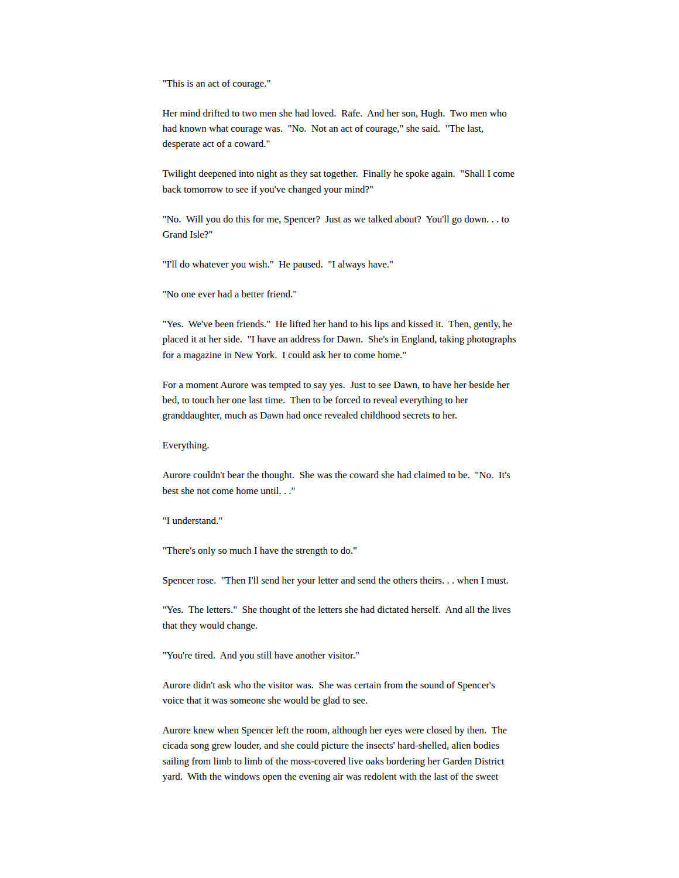"This is an act of courage."
Her mind drifted to two men she had loved. Rafe. And her son, Hugh. Two men who had known what courage was. "No. Not an act of courage," she said. "The last, desperate act of a coward."
Twilight deepened into night as they sat together. Finally he spoke again. "Shall I come back tomorrow to see if you've changed your mind?"
"No. Will you do this for me, Spencer? Just as we talked about? You'll go down. . . to Grand Isle?"
"I'll do whatever you wish." He paused. "I always have."
"No one ever had a better friend."
"Yes. We've been friends." He lifted her hand to his lips and kissed it. Then, gently, he placed it at her side. "I have an address for Dawn. She's in England, taking photographs for a magazine in New York. I could ask her to come home."
For a moment Aurore was tempted to say yes. Just to see Dawn, to have her beside her bed, to touch her one last time. Then to be forced to reveal everything to her granddaughter, much as Dawn had once revealed childhood secrets to her.
Everything.
Aurore couldn't bear the thought. She was the coward she had claimed to be. "No. It's best she not come home until. . ."
"I understand."
"There's only so much I have the strength to do."
Spencer rose. "Then I'll send her your letter and send the others theirs. . . when I must.
"Yes. The letters." She thought of the letters she had dictated herself. And all the lives that they would change.
"You're tired. And you still have another visitor."
Aurore didn't ask who the visitor was. She was certain from the sound of Spencer's voice that it was someone she would be glad to see.
Aurore knew when Spencer left the room, although her eyes were closed by then. The cicada song grew louder, and she could picture the insects' hard-shelled, alien bodies sailing from limb to limb of the moss-covered live oaks bordering her Garden District yard. With the windows open the evening air was redolent with the last of the sweet